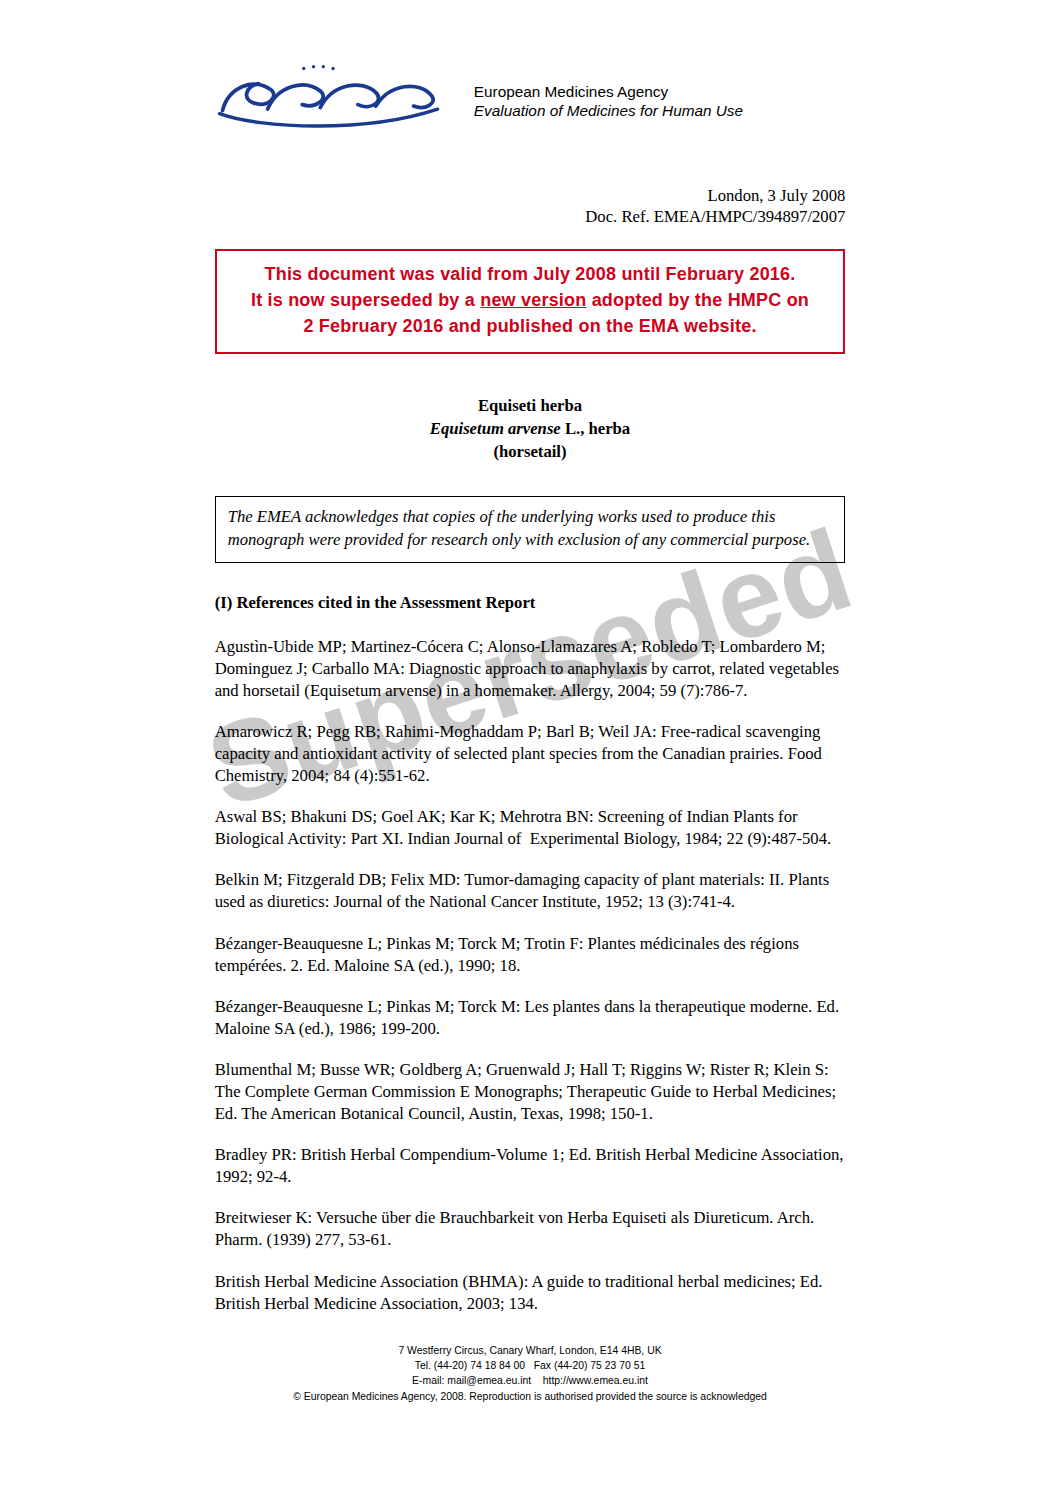Superseded
European Medicines Agency
Evaluation of Medicines for Human Use
London, 3 July 2008
Doc. Ref. EMEA/HMPC/394897/2007
This document was valid from July 2008 until February 2016.
It is now superseded by a new version adopted by the HMPC on
2 February 2016 and published on the EMA website.
Equiseti herba
Equisetum arvense L., herba
(horsetail)
The EMEA acknowledges that copies of the underlying works used to produce this monograph were provided for research only with exclusion of any commercial purpose.
(I) References cited in the Assessment Report
Agustìn-Ubide MP; Martinez-Cócera C; Alonso-Llamazares A; Robledo T; Lombardero M; Dominguez J; Carballo MA: Diagnostic approach to anaphylaxis by carrot, related vegetables and horsetail (Equisetum arvense) in a homemaker. Allergy, 2004; 59 (7):786-7.
Amarowicz R; Pegg RB; Rahimi-Moghaddam P; Barl B; Weil JA: Free-radical scavenging capacity and antioxidant activity of selected plant species from the Canadian prairies. Food Chemistry, 2004; 84 (4):551-62.
Aswal BS; Bhakuni DS; Goel AK; Kar K; Mehrotra BN: Screening of Indian Plants for Biological Activity: Part XI. Indian Journal of Experimental Biology, 1984; 22 (9):487-504.
Belkin M; Fitzgerald DB; Felix MD: Tumor-damaging capacity of plant materials: II. Plants used as diuretics: Journal of the National Cancer Institute, 1952; 13 (3):741-4.
Bézanger-Beauquesne L; Pinkas M; Torck M; Trotin F: Plantes médicinales des régions tempérées. 2. Ed. Maloine SA (ed.), 1990; 18.
Bézanger-Beauquesne L; Pinkas M; Torck M: Les plantes dans la therapeutique moderne. Ed. Maloine SA (ed.), 1986; 199-200.
Blumenthal M; Busse WR; Goldberg A; Gruenwald J; Hall T; Riggins W; Rister R; Klein S:
The Complete German Commission E Monographs; Therapeutic Guide to Herbal Medicines;
Ed. The American Botanical Council, Austin, Texas, 1998; 150-1.
Bradley PR: British Herbal Compendium-Volume 1; Ed. British Herbal Medicine Association, 1992; 92-4.
Breitwieser K: Versuche über die Brauchbarkeit von Herba Equiseti als Diureticum. Arch. Pharm. (1939) 277, 53-61.
British Herbal Medicine Association (BHMA): A guide to traditional herbal medicines; Ed. British Herbal Medicine Association, 2003; 134.
7 Westferry Circus, Canary Wharf, London, E14 4HB, UK
Tel. (44-20) 74 18 84 00 Fax (44-20) 75 23 70 51
E-mail: mail@emea.eu.int http://www.emea.eu.int
© European Medicines Agency, 2008. Reproduction is authorised provided the source is acknowledged